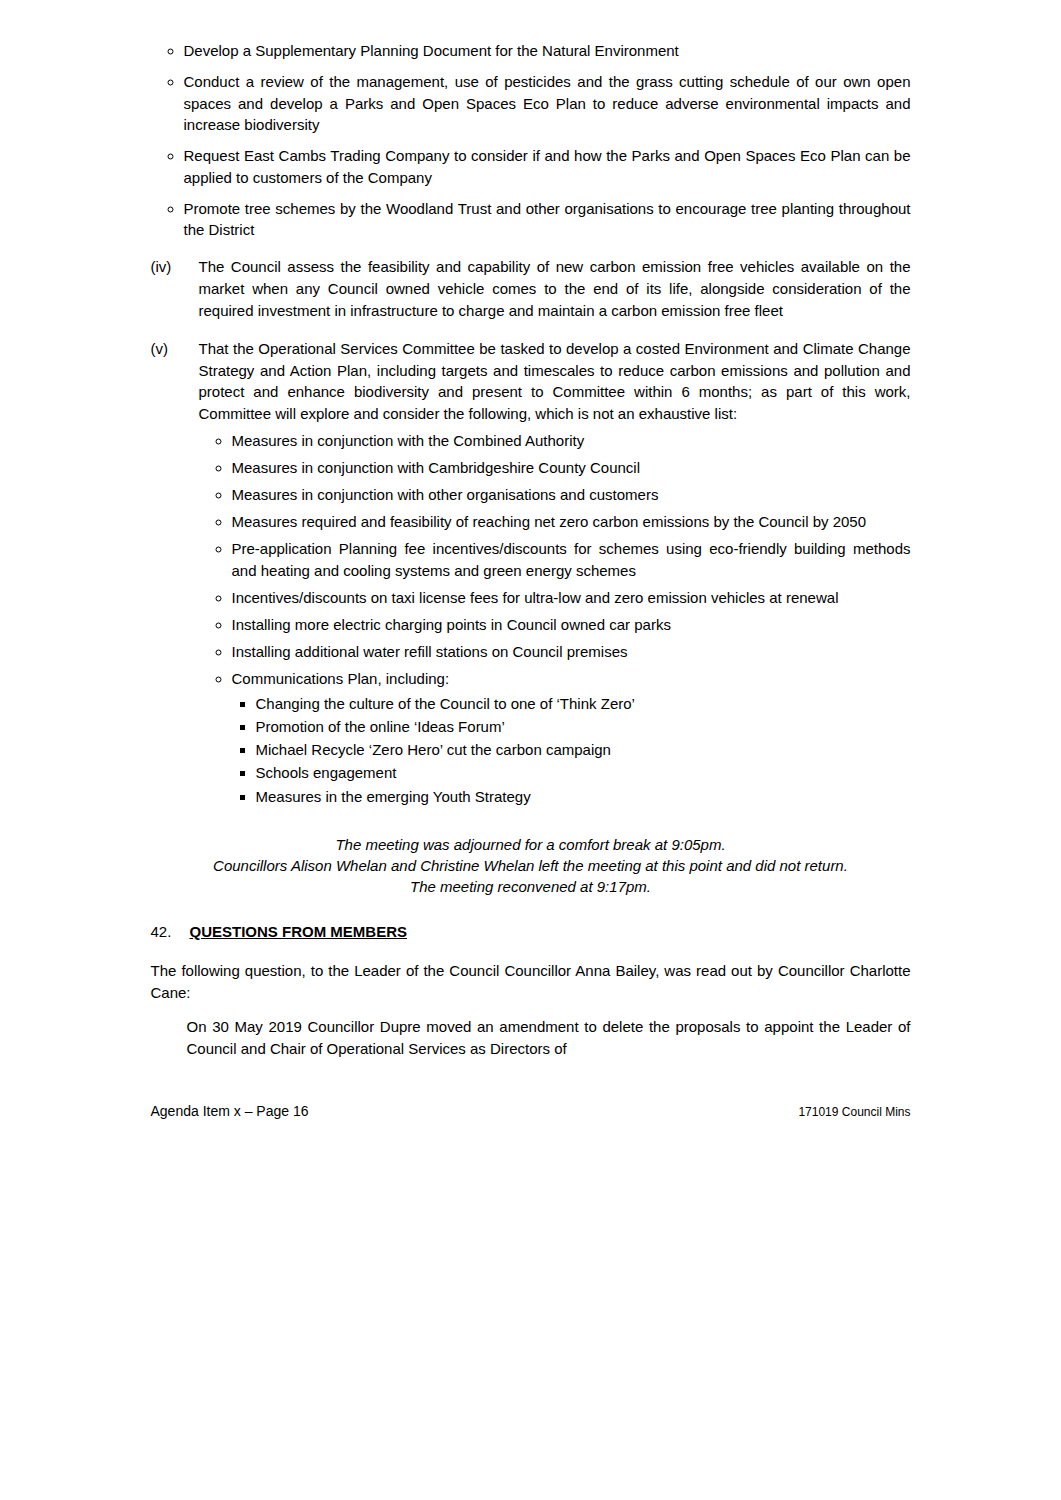Develop a Supplementary Planning Document for the Natural Environment
Conduct a review of the management, use of pesticides and the grass cutting schedule of our own open spaces and develop a Parks and Open Spaces Eco Plan to reduce adverse environmental impacts and increase biodiversity
Request East Cambs Trading Company to consider if and how the Parks and Open Spaces Eco Plan can be applied to customers of the Company
Promote tree schemes by the Woodland Trust and other organisations to encourage tree planting throughout the District
(iv) The Council assess the feasibility and capability of new carbon emission free vehicles available on the market when any Council owned vehicle comes to the end of its life, alongside consideration of the required investment in infrastructure to charge and maintain a carbon emission free fleet
(v) That the Operational Services Committee be tasked to develop a costed Environment and Climate Change Strategy and Action Plan, including targets and timescales to reduce carbon emissions and pollution and protect and enhance biodiversity and present to Committee within 6 months; as part of this work, Committee will explore and consider the following, which is not an exhaustive list:
Measures in conjunction with the Combined Authority
Measures in conjunction with Cambridgeshire County Council
Measures in conjunction with other organisations and customers
Measures required and feasibility of reaching net zero carbon emissions by the Council by 2050
Pre-application Planning fee incentives/discounts for schemes using eco-friendly building methods and heating and cooling systems and green energy schemes
Incentives/discounts on taxi license fees for ultra-low and zero emission vehicles at renewal
Installing more electric charging points in Council owned car parks
Installing additional water refill stations on Council premises
Communications Plan, including:
Changing the culture of the Council to one of ‘Think Zero’
Promotion of the online ‘Ideas Forum’
Michael Recycle ‘Zero Hero’ cut the carbon campaign
Schools engagement
Measures in the emerging Youth Strategy
The meeting was adjourned for a comfort break at 9:05pm.
Councillors Alison Whelan and Christine Whelan left the meeting at this point and did not return.
The meeting reconvened at 9:17pm.
42. QUESTIONS FROM MEMBERS
The following question, to the Leader of the Council Councillor Anna Bailey, was read out by Councillor Charlotte Cane:
On 30 May 2019 Councillor Dupre moved an amendment to delete the proposals to appoint the Leader of Council and Chair of Operational Services as Directors of
Agenda Item x – Page 16
171019 Council Mins